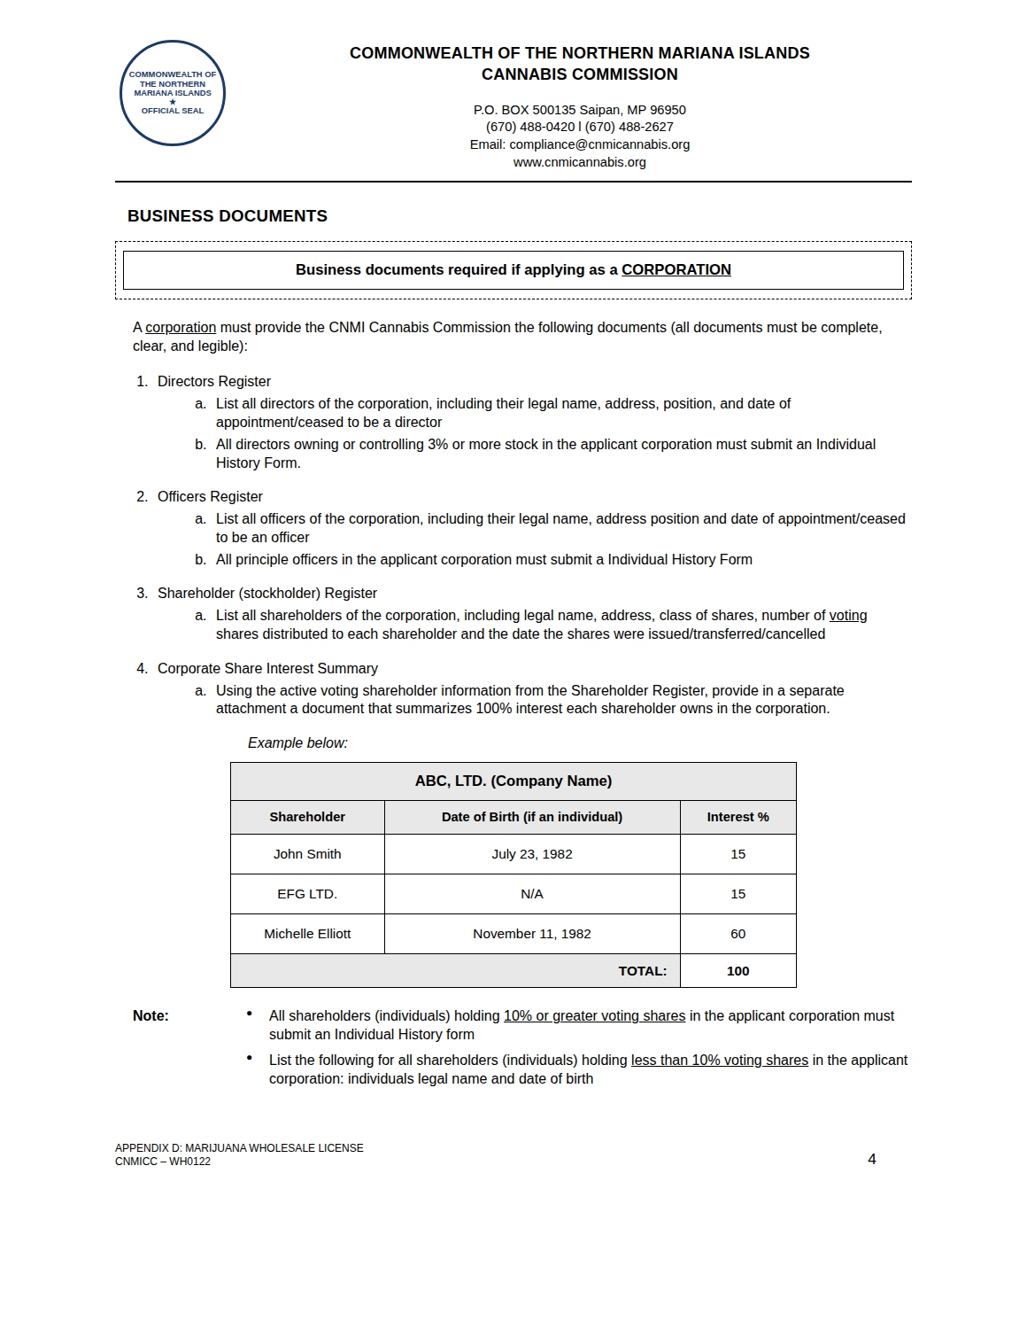COMMONWEALTH OF THE NORTHERN MARIANA ISLANDS
★
OFFICIAL SEAL
COMMONWEALTH OF THE NORTHERN MARIANA ISLANDS
CANNABIS COMMISSION
P.O. BOX 500135 Saipan, MP 96950
(670) 488-0420 l (670) 488-2627
Email: compliance@cnmicannabis.org
www.cnmicannabis.org
BUSINESS DOCUMENTS
Business documents required if applying as a CORPORATION
A corporation must provide the CNMI Cannabis Commission the following documents (all documents must be complete, clear, and legible):
Directors Register
List all directors of the corporation, including their legal name, address, position, and date of appointment/ceased to be a director
All directors owning or controlling 3% or more stock in the applicant corporation must submit an Individual History Form.
Officers Register
List all officers of the corporation, including their legal name, address position and date of appointment/ceased to be an officer
All principle officers in the applicant corporation must submit a Individual History Form
Shareholder (stockholder) Register
List all shareholders of the corporation, including legal name, address, class of shares, number of voting shares distributed to each shareholder and the date the shares were issued/transferred/cancelled
Corporate Share Interest Summary
Using the active voting shareholder information from the Shareholder Register, provide in a separate attachment a document that summarizes 100% interest each shareholder owns in the corporation.
Example below:
| ABC, LTD. (Company Name) |
| --- |
| Shareholder | Date of Birth (if an individual) | Interest % |
| John Smith | July 23, 1982 | 15 |
| EFG LTD. | N/A | 15 |
| Michelle Elliott | November 11, 1982 | 60 |
| TOTAL: | 100 |
Note:
All shareholders (individuals) holding 10% or greater voting shares in the applicant corporation must submit an Individual History form
List the following for all shareholders (individuals) holding less than 10% voting shares in the applicant corporation: individuals legal name and date of birth
APPENDIX D: MARIJUANA WHOLESALE LICENSE
CNMICC – WH0122
4